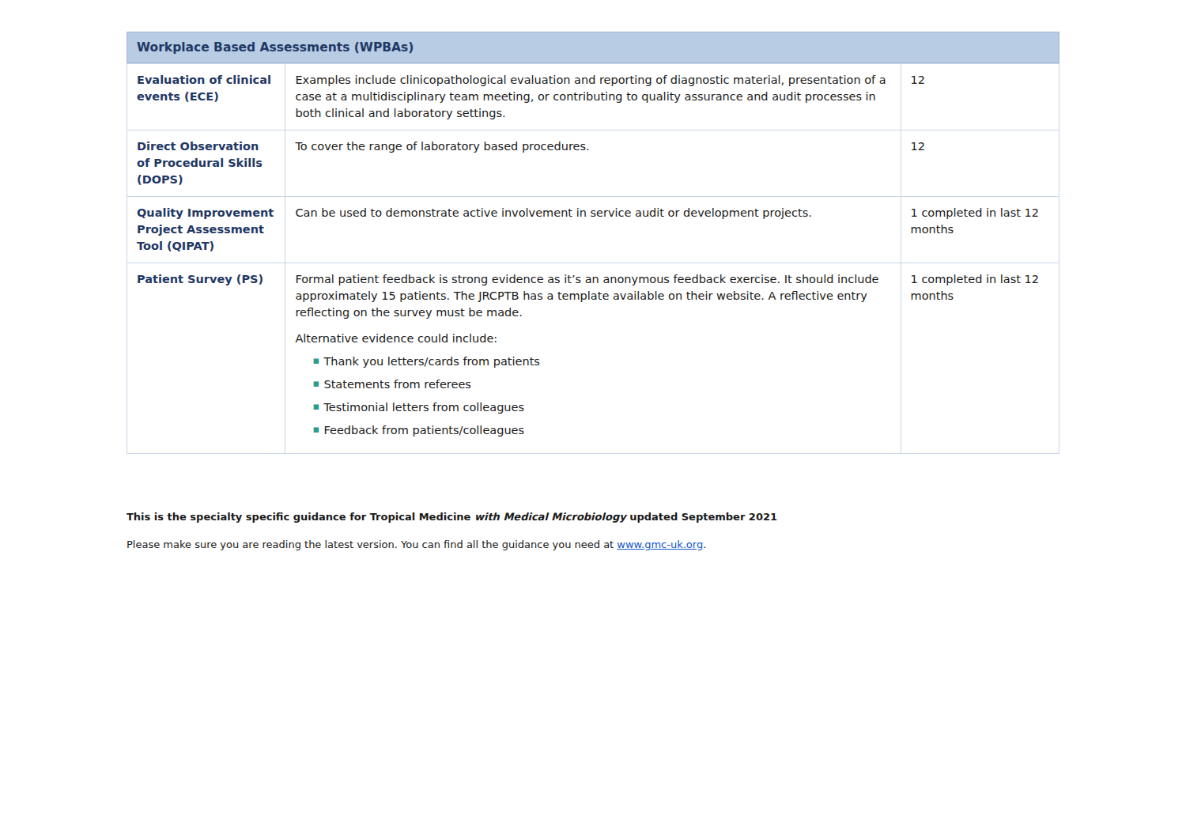Workplace Based Assessments (WPBAs)
| Evaluation of clinical events (ECE) | Examples include clinicopathological evaluation and reporting of diagnostic material, presentation of a case at a multidisciplinary team meeting, or contributing to quality assurance and audit processes in both clinical and laboratory settings. | 12 |
| Direct Observation of Procedural Skills (DOPS) | To cover the range of laboratory based procedures. | 12 |
| Quality Improvement Project Assessment Tool (QIPAT) | Can be used to demonstrate active involvement in service audit or development projects. | 1 completed in last 12 months |
| Patient Survey (PS) | Formal patient feedback is strong evidence as it’s an anonymous feedback exercise. It should include approximately 15 patients. The JRCPTB has a template available on their website. A reflective entry reflecting on the survey must be made. Alternative evidence could include: Thank you letters/cards from patients Statements from referees Testimonial letters from colleagues Feedback from patients/colleagues | 1 completed in last 12 months |
This is the specialty specific guidance for Tropical Medicine with Medical Microbiology updated September 2021
Please make sure you are reading the latest version. You can find all the guidance you need at www.gmc-uk.org.